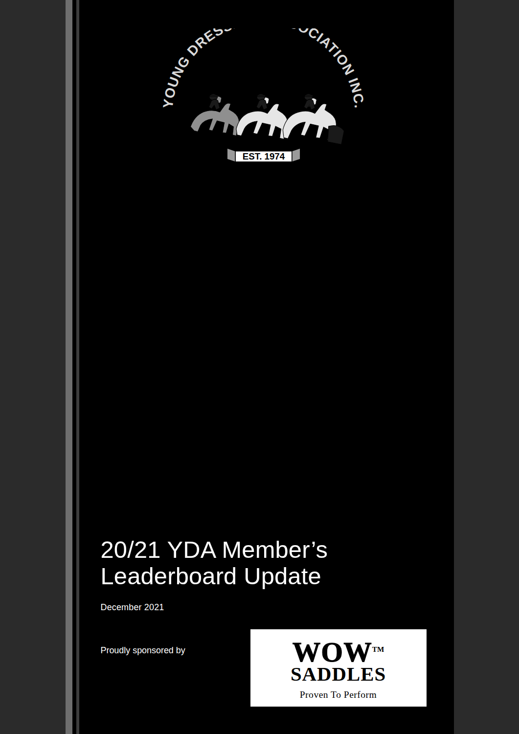Young Dressage Association Inc. logo Circular text reading "Young Dressage Association Inc." arched above three dressage riders on horses, with a banner reading EST. 1974 below. YOUNG DRESSAGE ASSOCIATION INC. EST. 1974
20/21 YDA Member’s Leaderboard Update
December 2021
Proudly sponsored by
WOWTM SADDLES Proven To Perform